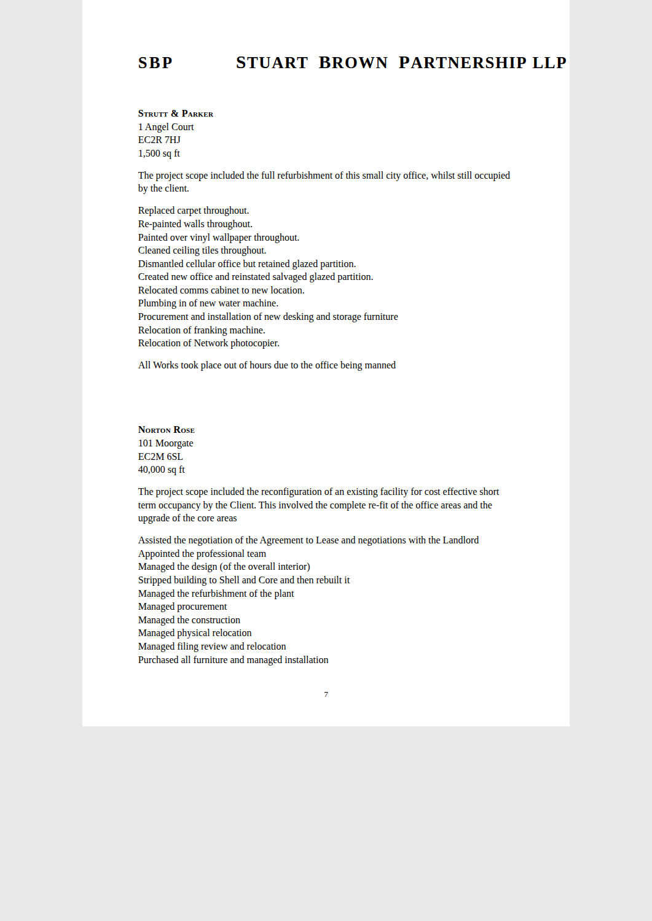SBP STUART BROWN PARTNERSHIP LLP
Strutt & Parker
1 Angel Court
EC2R 7HJ
1,500 sq ft
The project scope included the full refurbishment of this small city office, whilst still occupied by the client.
Replaced carpet throughout.
Re-painted walls throughout.
Painted over vinyl wallpaper throughout.
Cleaned ceiling tiles throughout.
Dismantled cellular office but retained glazed partition.
Created new office and reinstated salvaged glazed partition.
Relocated comms cabinet to new location.
Plumbing in of new water machine.
Procurement and installation of new desking and storage furniture
Relocation of franking machine.
Relocation of Network photocopier.
All Works took place out of hours due to the office being manned
Norton Rose
101 Moorgate
EC2M 6SL
40,000 sq ft
The project scope included the reconfiguration of an existing facility for cost effective short term occupancy by the Client. This involved the complete re-fit of the office areas and the upgrade of the core areas
Assisted the negotiation of the Agreement to Lease and negotiations with the Landlord
Appointed the professional team
Managed the design (of the overall interior)
Stripped building to Shell and Core and then rebuilt it
Managed the refurbishment of the plant
Managed procurement
Managed the construction
Managed physical relocation
Managed filing review and relocation
Purchased all furniture and managed installation
7